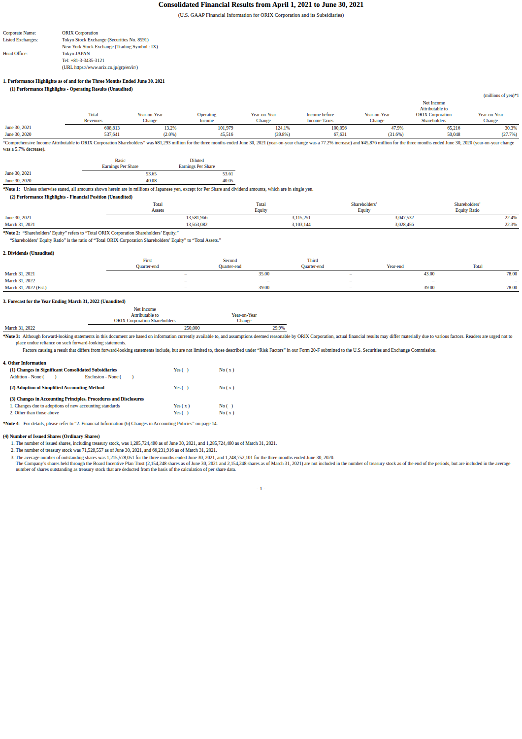Consolidated Financial Results from April 1, 2021 to June 30, 2021
(U.S. GAAP Financial Information for ORIX Corporation and its Subsidiaries)
| Corporate Name: | ORIX Corporation |
| Listed Exchanges: | Tokyo Stock Exchange (Securities No. 8591) |
| | New York Stock Exchange (Trading Symbol : IX) |
| Head Office: | Tokyo JAPAN |
| | Tel: +81-3-3435-3121 |
| | (URL https://www.orix.co.jp/grp/en/ir/) |
1. Performance Highlights as of and for the Three Months Ended June 30, 2021
(1) Performance Highlights - Operating Results (Unaudited)
(millions of yen)*1
| | Total Revenues | Year-on-Year Change | Operating Income | Year-on-Year Change | Income before Income Taxes | Year-on-Year Change | Net Income Attributable to ORIX Corporation Shareholders | Year-on-Year Change |
| --- | --- | --- | --- | --- | --- | --- | --- | --- |
| June 30, 2021 | 608,813 | 13.2% | 101,979 | 124.1% | 100,056 | 47.9% | 65,216 | 30.3% |
| June 30, 2020 | 537,641 | (2.0%) | 45,516 | (39.8%) | 67,631 | (31.6%) | 50,048 | (27.7%) |
“Comprehensive Income Attributable to ORIX Corporation Shareholders” was ¥81,293 million for the three months ended June 30, 2021 (year-on-year change was a 77.2% increase) and ¥45,876 million for the three months ended June 30, 2020 (year-on-year change was a 5.7% decrease).
| | Basic Earnings Per Share | Diluted Earnings Per Share |
| --- | --- | --- |
| June 30, 2021 | 53.65 | 53.61 |
| June 30, 2020 | 40.08 | 40.05 |
*Note 1: Unless otherwise stated, all amounts shown herein are in millions of Japanese yen, except for Per Share and dividend amounts, which are in single yen.
(2) Performance Highlights - Financial Position (Unaudited)
| | Total Assets | Total Equity | Shareholders’ Equity | Shareholders’ Equity Ratio |
| --- | --- | --- | --- | --- |
| June 30, 2021 | 13,581,966 | 3,115,251 | 3,047,532 | 22.4% |
| March 31, 2021 | 13,563,082 | 3,103,144 | 3,028,456 | 22.3% |
*Note 2: “Shareholders’ Equity” refers to “Total ORIX Corporation Shareholders’ Equity.”
“Shareholders’ Equity Ratio” is the ratio of “Total ORIX Corporation Shareholders’ Equity” to “Total Assets.”
2. Dividends (Unaudited)
| | First Quarter-end | Second Quarter-end | Third Quarter-end | Year-end | Total |
| --- | --- | --- | --- | --- | --- |
| March 31, 2021 | – | 35.00 | – | 43.00 | 78.00 |
| March 31, 2022 | – | – | – | – | – |
| March 31, 2022 (Est.) | – | 39.00 | – | 39.00 | 78.00 |
3. Forecast for the Year Ending March 31, 2022 (Unaudited)
| | Net Income Attributable to ORIX Corporation Shareholders | Year-on-Year Change |
| --- | --- | --- |
| March 31, 2022 | 250,000 | 29.9% |
*Note 3: Although forward-looking statements in this document are based on information currently available to, and assumptions deemed reasonable by ORIX Corporation, actual financial results may differ materially due to various factors. Readers are urged not to place undue reliance on such forward-looking statements.
Factors causing a result that differs from forward-looking statements include, but are not limited to, those described under “Risk Factors” in our Form 20-F submitted to the U.S. Securities and Exchange Commission.
4. Other Information
(1) Changes in Significant Consolidated Subsidiaries Yes ( ) No ( x )
Addition - None ( ) Exclusion - None ( )
(2) Adoption of Simplified Accounting Method Yes ( ) No ( x )
(3) Changes in Accounting Principles, Procedures and Disclosures
1. Changes due to adoptions of new accounting standards Yes ( x ) No ( )
2. Other than those above Yes ( ) No ( x )
*Note 4: For details, please refer to “2. Financial Information (6) Changes in Accounting Policies” on page 14.
(4) Number of Issued Shares (Ordinary Shares)
The number of issued shares, including treasury stock, was 1,285,724,480 as of June 30, 2021, and 1,285,724,480 as of March 31, 2021.
The number of treasury stock was 71,528,557 as of June 30, 2021, and 66,231,916 as of March 31, 2021.
The average number of outstanding shares was 1,215,578,051 for the three months ended June 30, 2021, and 1,248,752,101 for the three months ended June 30, 2020.
The Company’s shares held through the Board Incentive Plan Trust (2,154,248 shares as of June 30, 2021 and 2,154,248 shares as of March 31, 2021) are not included in the number of treasury stock as of the end of the periods, but are included in the average number of shares outstanding as treasury stock that are deducted from the basis of the calculation of per share data.
- 1 -